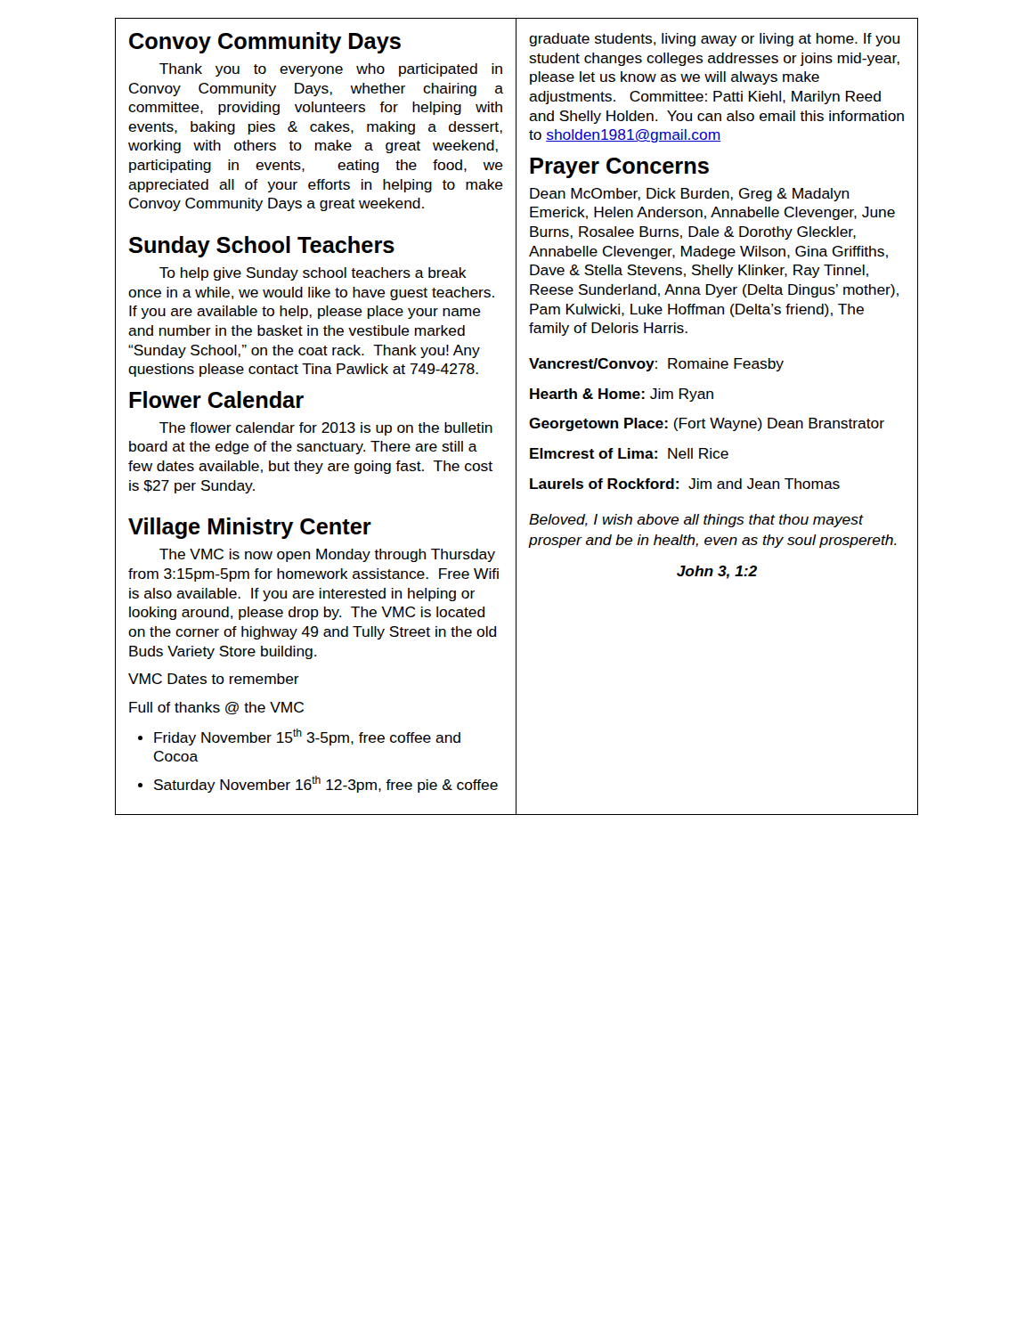Convoy Community Days
Thank you to everyone who participated in Convoy Community Days, whether chairing a committee, providing volunteers for helping with events, baking pies & cakes, making a dessert, working with others to make a great weekend, participating in events, eating the food, we appreciated all of your efforts in helping to make Convoy Community Days a great weekend.
Sunday School Teachers
To help give Sunday school teachers a break once in a while, we would like to have guest teachers. If you are available to help, please place your name and number in the basket in the vestibule marked “Sunday School,” on the coat rack. Thank you! Any questions please contact Tina Pawlick at 749-4278.
Flower Calendar
The flower calendar for 2013 is up on the bulletin board at the edge of the sanctuary. There are still a few dates available, but they are going fast. The cost is $27 per Sunday.
Village Ministry Center
The VMC is now open Monday through Thursday from 3:15pm-5pm for homework assistance. Free Wifi is also available. If you are interested in helping or looking around, please drop by. The VMC is located on the corner of highway 49 and Tully Street in the old Buds Variety Store building.
VMC Dates to remember
Full of thanks @ the VMC
Friday November 15th 3-5pm, free coffee and Cocoa
Saturday November 16th 12-3pm, free pie & coffee
graduate students, living away or living at home. If you student changes colleges addresses or joins mid-year, please let us know as we will always make adjustments. Committee: Patti Kiehl, Marilyn Reed and Shelly Holden. You can also email this information to sholden1981@gmail.com
Prayer Concerns
Dean McOmber, Dick Burden, Greg & Madalyn Emerick, Helen Anderson, Annabelle Clevenger, June Burns, Rosalee Burns, Dale & Dorothy Gleckler, Annabelle Clevenger, Madege Wilson, Gina Griffiths, Dave & Stella Stevens, Shelly Klinker, Ray Tinnel, Reese Sunderland, Anna Dyer (Delta Dingus’ mother), Pam Kulwicki, Luke Hoffman (Delta’s friend), The family of Deloris Harris.
Vancrest/Convoy: Romaine Feasby
Hearth & Home: Jim Ryan
Georgetown Place: (Fort Wayne) Dean Branstrator
Elmcrest of Lima: Nell Rice
Laurels of Rockford: Jim and Jean Thomas
Beloved, I wish above all things that thou mayest prosper and be in health, even as thy soul prospereth.
John 3, 1:2